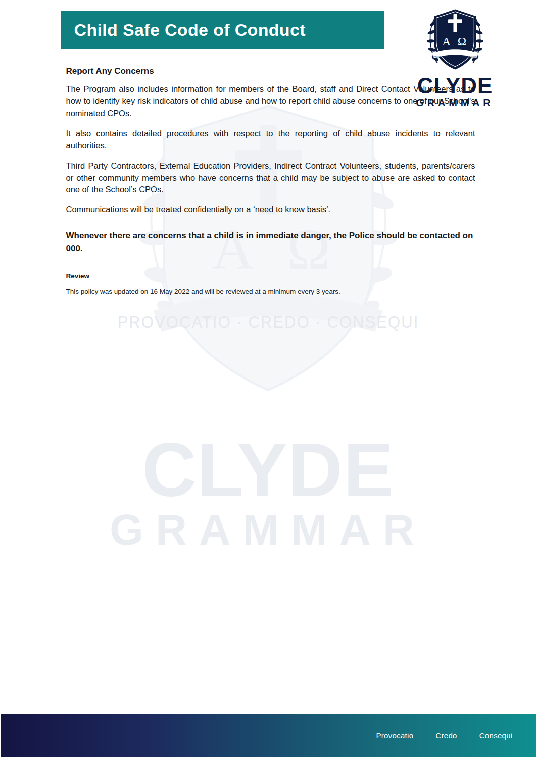Α Ω PROVOCATIO · CREDO · CONSEQUI
CLYDE GRAMMAR
Child Safe Code of Conduct
Α Ω PROVOCATIO · CREDO · CONSEQUI
CLYDE GRAMMAR
Report Any Concerns
The Program also includes information for members of the Board, staff and Direct Contact Volunteers as to how to identify key risk indicators of child abuse and how to report child abuse concerns to one of our School's nominated CPOs.
It also contains detailed procedures with respect to the reporting of child abuse incidents to relevant authorities.
Third Party Contractors, External Education Providers, Indirect Contract Volunteers, students, parents/carers or other community members who have concerns that a child may be subject to abuse are asked to contact one of the School’s CPOs.
Communications will be treated confidentially on a ‘need to know basis’.
Whenever there are concerns that a child is in immediate danger, the Police should be contacted on 000.
Review
This policy was updated on 16 May 2022 and will be reviewed at a minimum every 3 years.
Provocatio Credo Consequi